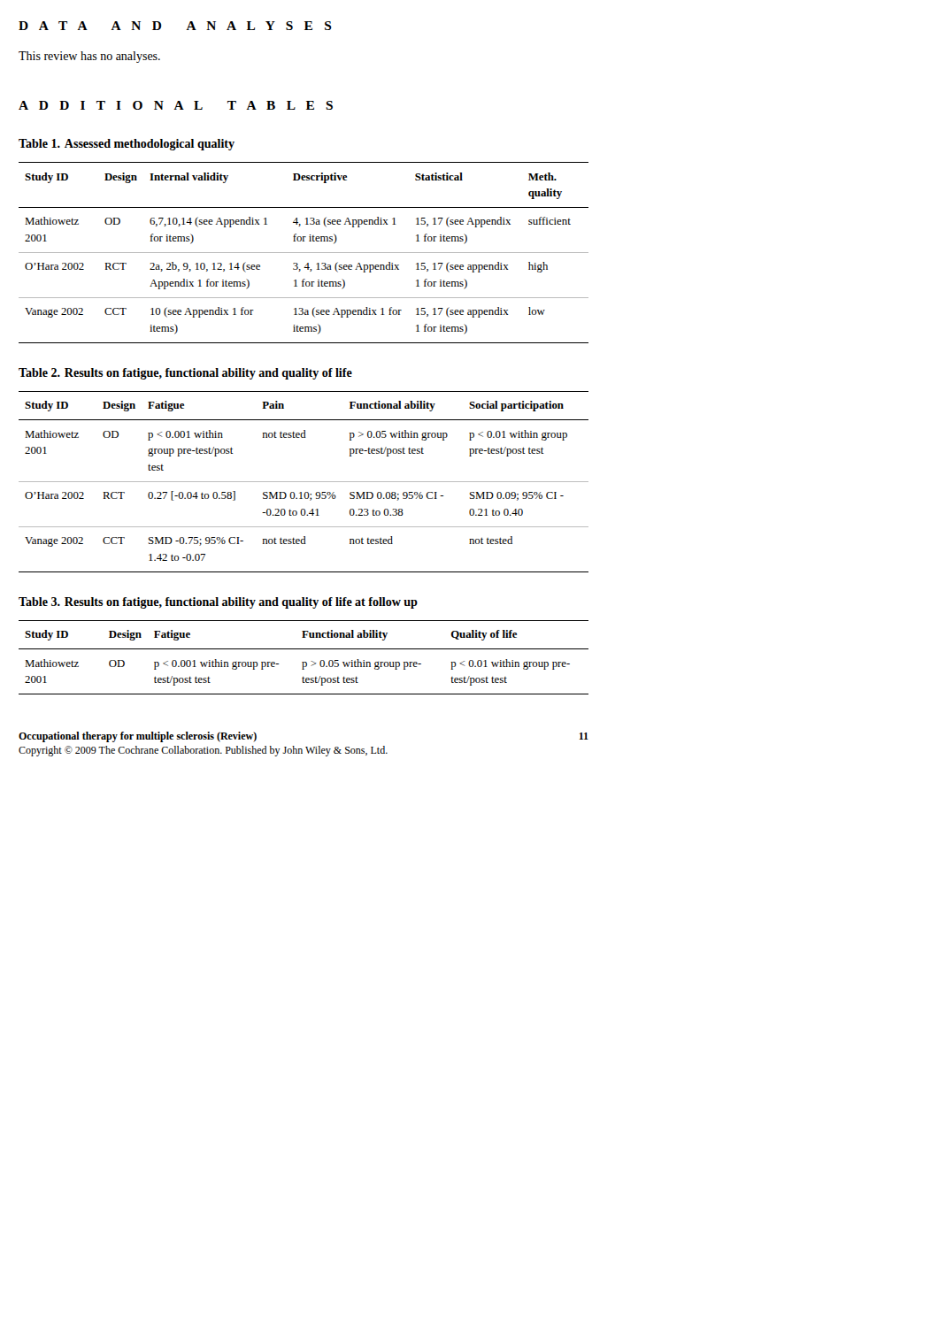D A T A A N D A N A L Y S E S
This review has no analyses.
A D D I T I O N A L T A B L E S
Table 1. Assessed methodological quality
Assessed methodological quality
| Study ID | Design | Internal validity | Descriptive | Statistical | Meth. quality |
| --- | --- | --- | --- | --- | --- |
| Mathiowetz 2001 | OD | 6,7,10,14 (see Appendix 1 for items) | 4, 13a (see Appendix 1 for items) | 15, 17 (see Appendix 1 for items) | sufficient |
| O’Hara 2002 | RCT | 2a, 2b, 9, 10, 12, 14 (see Appendix 1 for items) | 3, 4, 13a (see Appendix 1 for items) | 15, 17 (see appendix 1 for items) | high |
| Vanage 2002 | CCT | 10 (see Appendix 1 for items) | 13a (see Appendix 1 for items) | 15, 17 (see appendix 1 for items) | low |
Table 2. Results on fatigue, functional ability and quality of life
Results on fatigue, functional ability and quality of life
| Study ID | Design | Fatigue | Pain | Functional ability | Social participation |
| --- | --- | --- | --- | --- | --- |
| Mathiowetz 2001 | OD | p < 0.001 within group pre-test/post test | not tested | p > 0.05 within group pre-test/post test | p < 0.01 within group pre-test/post test |
| O’Hara 2002 | RCT | 0.27 [-0.04 to 0.58] | SMD 0.10; 95% -0.20 to 0.41 | SMD 0.08; 95% CI - 0.23 to 0.38 | SMD 0.09; 95% CI - 0.21 to 0.40 |
| Vanage 2002 | CCT | SMD -0.75; 95% CI- 1.42 to -0.07 | not tested | not tested | not tested |
Table 3. Results on fatigue, functional ability and quality of life at follow up
Results on fatigue, functional ability and quality of life at follow up
| Study ID | Design | Fatigue | Functional ability | Quality of life |
| --- | --- | --- | --- | --- |
| Mathiowetz 2001 | OD | p < 0.001 within group pre-test/post test | p > 0.05 within group pre-test/post test | p < 0.01 within group pre-test/post test |
Occupational therapy for multiple sclerosis (Review)11
Copyright © 2009 The Cochrane Collaboration. Published by John Wiley & Sons, Ltd.